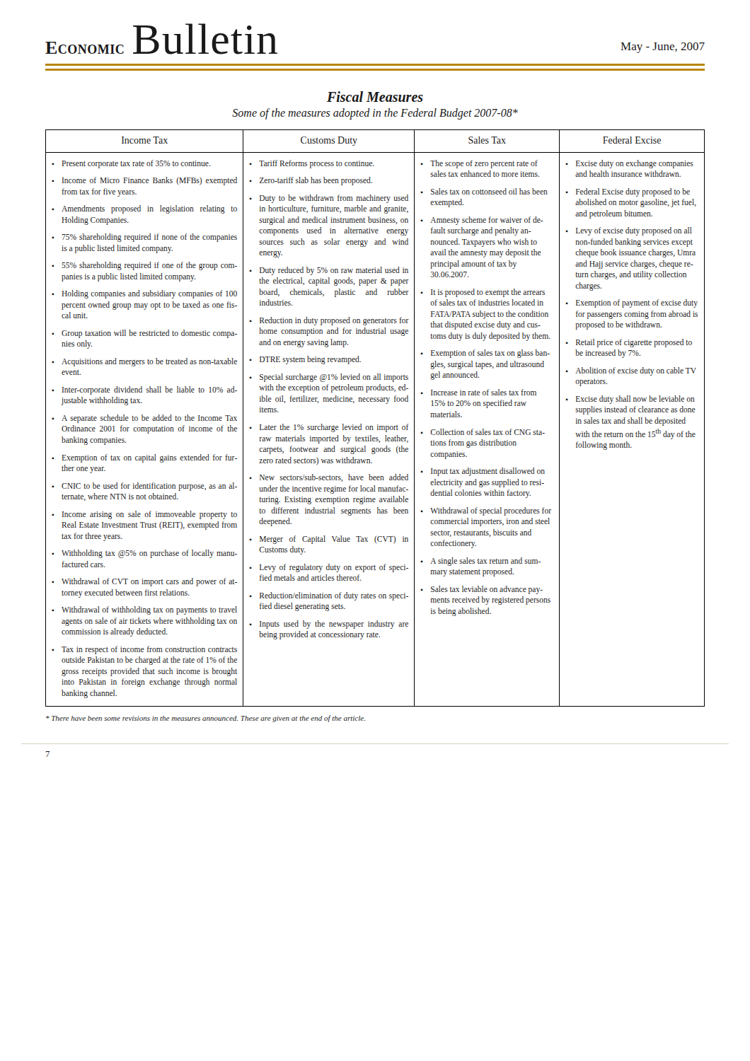Economic Bulletin
May - June, 2007
Fiscal Measures
Some of the measures adopted in the Federal Budget 2007-08*
| Income Tax | Customs Duty | Sales Tax | Federal Excise |
| --- | --- | --- | --- |
| Present corporate tax rate of 35% to continue. Income of Micro Finance Banks (MFBs) exempted from tax for five years. Amendments proposed in legislation relating to Holding Companies. 75% shareholding required if none of the companies is a public listed limited company. 55% shareholding required if one of the group companies is a public listed limited company. Holding companies and subsidiary companies of 100 percent owned group may opt to be taxed as one fiscal unit. Group taxation will be restricted to domestic companies only. Acquisitions and mergers to be treated as non-taxable event. Inter-corporate dividend shall be liable to 10% adjustable withholding tax. A separate schedule to be added to the Income Tax Ordinance 2001 for computation of income of the banking companies. Exemption of tax on capital gains extended for further one year. CNIC to be used for identification purpose, as an alternate, where NTN is not obtained. Income arising on sale of immoveable property to Real Estate Investment Trust (REIT), exempted from tax for three years. Withholding tax @5% on purchase of locally manufactured cars. Withdrawal of CVT on import cars and power of attorney executed between first relations. Withdrawal of withholding tax on payments to travel agents on sale of air tickets where withholding tax on commission is already deducted. Tax in respect of income from construction contracts outside Pakistan to be charged at the rate of 1% of the gross receipts provided that such income is brought into Pakistan in foreign exchange through normal banking channel. | Tariff Reforms process to continue. Zero-tariff slab has been proposed. Duty to be withdrawn from machinery used in horticulture, furniture, marble and granite, surgical and medical instrument business, on components used in alternative energy sources such as solar energy and wind energy. Duty reduced by 5% on raw material used in the electrical, capital goods, paper & paper board, chemicals, plastic and rubber industries. Reduction in duty proposed on generators for home consumption and for industrial usage and on energy saving lamp. DTRE system being revamped. Special surcharge @1% levied on all imports with the exception of petroleum products, edible oil, fertilizer, medicine, necessary food items. Later the 1% surcharge levied on import of raw materials imported by textiles, leather, carpets, footwear and surgical goods (the zero rated sectors) was withdrawn. New sectors/sub-sectors, have been added under the incentive regime for local manufacturing. Existing exemption regime available to different industrial segments has been deepened. Merger of Capital Value Tax (CVT) in Customs duty. Levy of regulatory duty on export of specified metals and articles thereof. Reduction/elimination of duty rates on specified diesel generating sets. Inputs used by the newspaper industry are being provided at concessionary rate. | The scope of zero percent rate of sales tax enhanced to more items. Sales tax on cottonseed oil has been exempted. Amnesty scheme for waiver of default surcharge and penalty announced. Taxpayers who wish to avail the amnesty may deposit the principal amount of tax by 30.06.2007. It is proposed to exempt the arrears of sales tax of industries located in FATA/PATA subject to the condition that disputed excise duty and customs duty is duly deposited by them. Exemption of sales tax on glass bangles, surgical tapes, and ultrasound gel announced. Increase in rate of sales tax from 15% to 20% on specified raw materials. Collection of sales tax of CNG stations from gas distribution companies. Input tax adjustment disallowed on electricity and gas supplied to residential colonies within factory. Withdrawal of special procedures for commercial importers, iron and steel sector, restaurants, biscuits and confectionery. A single sales tax return and summary statement proposed. Sales tax leviable on advance payments received by registered persons is being abolished. | Excise duty on exchange companies and health insurance withdrawn. Federal Excise duty proposed to be abolished on motor gasoline, jet fuel, and petroleum bitumen. Levy of excise duty proposed on all non-funded banking services except cheque book issuance charges, Umra and Hajj service charges, cheque return charges, and utility collection charges. Exemption of payment of excise duty for passengers coming from abroad is proposed to be withdrawn. Retail price of cigarette proposed to be increased by 7%. Abolition of excise duty on cable TV operators. Excise duty shall now be leviable on supplies instead of clearance as done in sales tax and shall be deposited with the return on the 15 th day of the following month. |
* There have been some revisions in the measures announced. These are given at the end of the article.
7